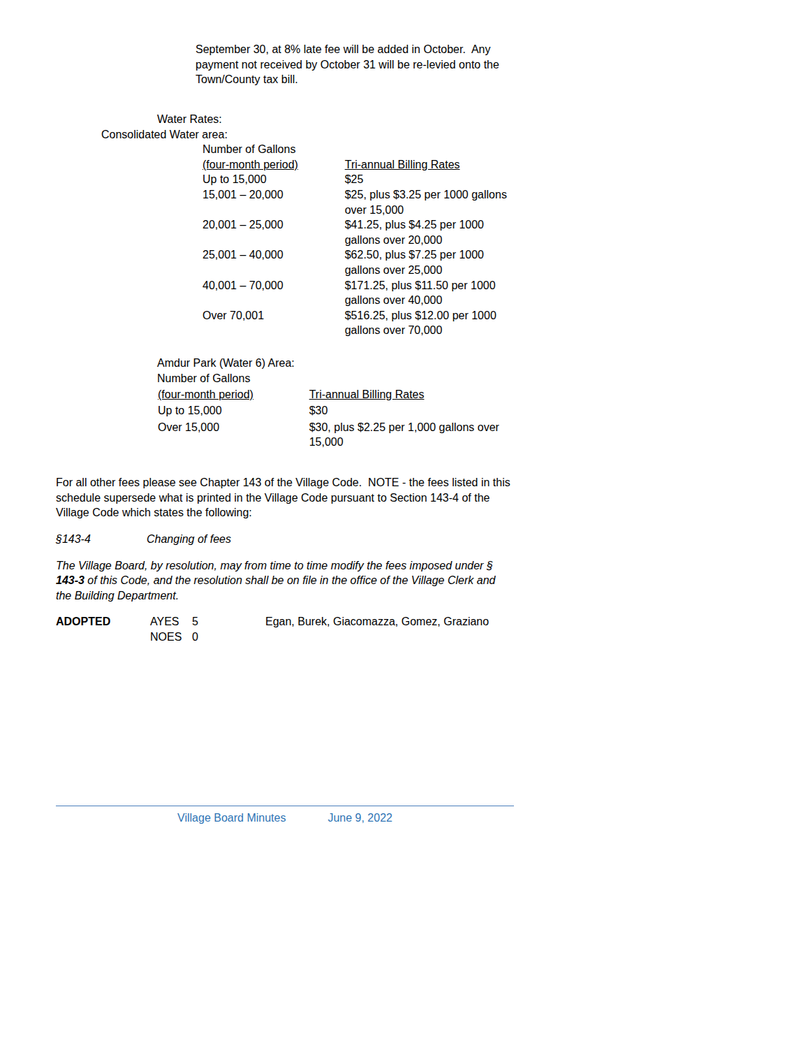September 30, at 8% late fee will be added in October. Any payment not received by October 31 will be re-levied onto the Town/County tax bill.
Water Rates:
Consolidated Water area:
| Number of Gallons | |
| (four-month period) | Tri-annual Billing Rates |
| Up to 15,000 | $25 |
| 15,001 – 20,000 | $25, plus $3.25 per 1000 gallons over 15,000 |
| 20,001 – 25,000 | $41.25, plus $4.25 per 1000 gallons over 20,000 |
| 25,001 – 40,000 | $62.50, plus $7.25 per 1000 gallons over 25,000 |
| 40,001 – 70,000 | $171.25, plus $11.50 per 1000 gallons over 40,000 |
| Over 70,001 | $516.25, plus $12.00 per 1000 gallons over 70,000 |
Amdur Park (Water 6) Area:
Number of Gallons
| (four-month period) | Tri-annual Billing Rates |
| Up to 15,000 | $30 |
| Over 15,000 | $30, plus $2.25 per 1,000 gallons over 15,000 |
For all other fees please see Chapter 143 of the Village Code. NOTE - the fees listed in this schedule supersede what is printed in the Village Code pursuant to Section 143-4 of the Village Code which states the following:
§143-4 Changing of fees
The Village Board, by resolution, may from time to time modify the fees imposed under § 143-3 of this Code, and the resolution shall be on file in the office of the Village Clerk and the Building Department.
ADOPTED AYES 5 Egan, Burek, Giacomazza, Gomez, Graziano
NOES 0
Village Board Minutes June 9, 2022